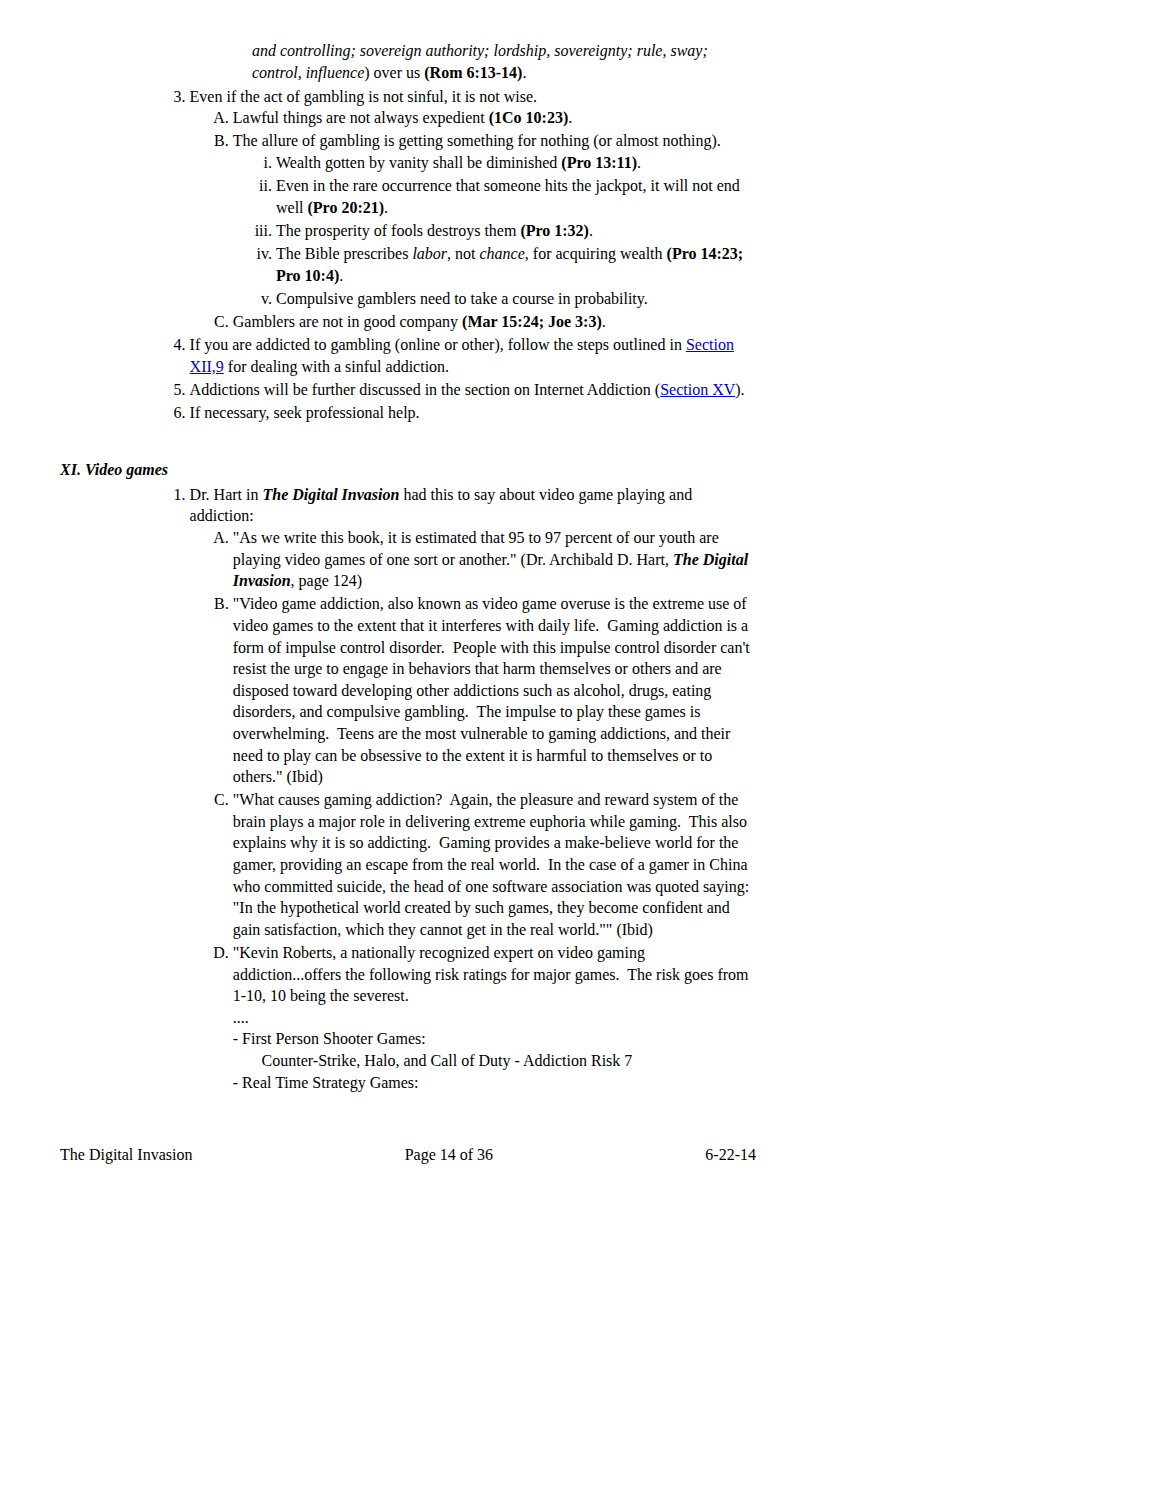and controlling; sovereign authority; lordship, sovereignty; rule, sway; control, influence) over us (Rom 6:13-14).
Even if the act of gambling is not sinful, it is not wise.
Lawful things are not always expedient (1Co 10:23).
The allure of gambling is getting something for nothing (or almost nothing).
Wealth gotten by vanity shall be diminished (Pro 13:11).
Even in the rare occurrence that someone hits the jackpot, it will not end well (Pro 20:21).
The prosperity of fools destroys them (Pro 1:32).
The Bible prescribes labor, not chance, for acquiring wealth (Pro 14:23; Pro 10:4).
Compulsive gamblers need to take a course in probability.
Gamblers are not in good company (Mar 15:24; Joe 3:3).
If you are addicted to gambling (online or other), follow the steps outlined in Section XII,9 for dealing with a sinful addiction.
Addictions will be further discussed in the section on Internet Addiction (Section XV).
If necessary, seek professional help.
XI. Video games
Dr. Hart in The Digital Invasion had this to say about video game playing and addiction:
"As we write this book, it is estimated that 95 to 97 percent of our youth are playing video games of one sort or another." (Dr. Archibald D. Hart, The Digital Invasion, page 124)
"Video game addiction, also known as video game overuse is the extreme use of video games to the extent that it interferes with daily life. Gaming addiction is a form of impulse control disorder. People with this impulse control disorder can't resist the urge to engage in behaviors that harm themselves or others and are disposed toward developing other addictions such as alcohol, drugs, eating disorders, and compulsive gambling. The impulse to play these games is overwhelming. Teens are the most vulnerable to gaming addictions, and their need to play can be obsessive to the extent it is harmful to themselves or to others." (Ibid)
"What causes gaming addiction? Again, the pleasure and reward system of the brain plays a major role in delivering extreme euphoria while gaming. This also explains why it is so addicting. Gaming provides a make-believe world for the gamer, providing an escape from the real world. In the case of a gamer in China who committed suicide, the head of one software association was quoted saying: "In the hypothetical world created by such games, they become confident and gain satisfaction, which they cannot get in the real world."" (Ibid)
"Kevin Roberts, a nationally recognized expert on video gaming addiction...offers the following risk ratings for major games. The risk goes from 1-10, 10 being the severest.
....
- First Person Shooter Games:
Counter-Strike, Halo, and Call of Duty - Addiction Risk 7
- Real Time Strategy Games:
The Digital Invasion
Page 14 of 36
6-22-14